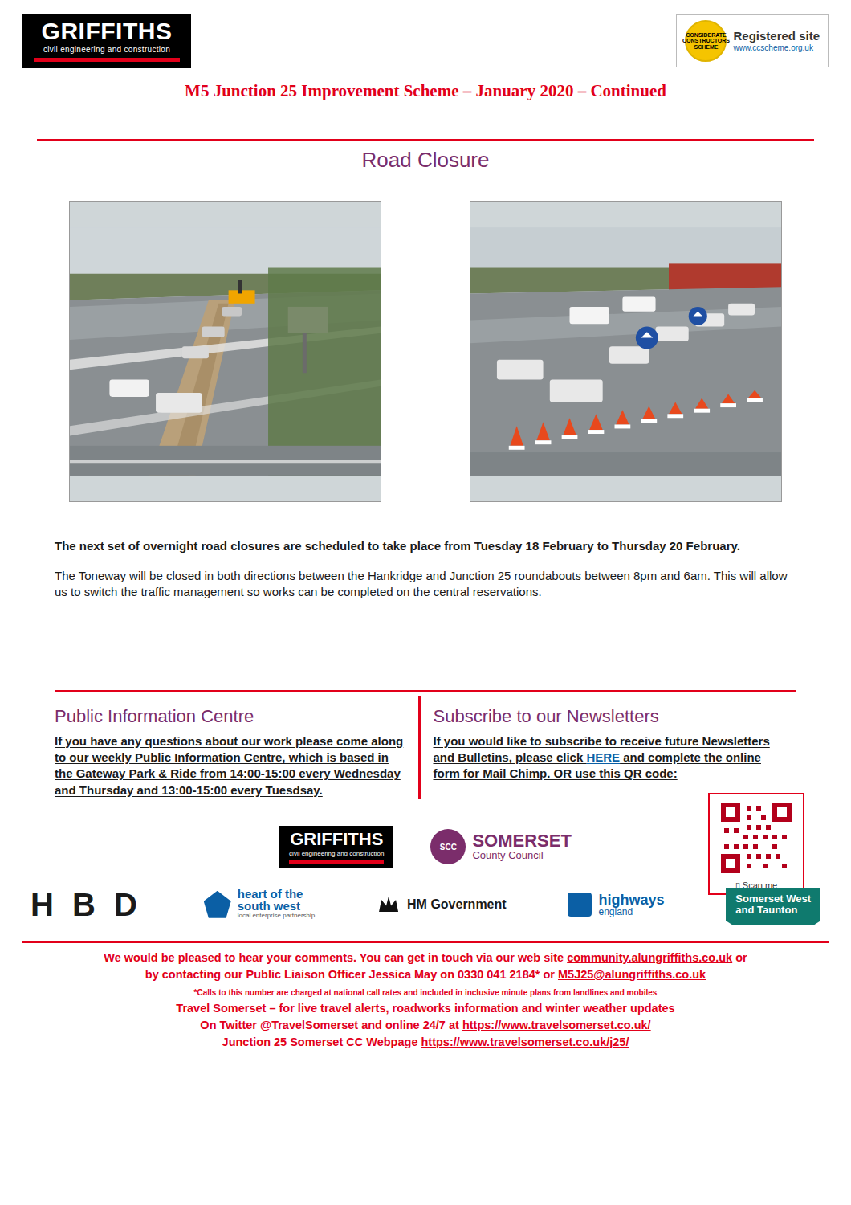GRIFFITHS
civil engineering and construction
CONSIDERATE
CONSTRUCTORS
SCHEME
Registered site
www.ccscheme.org.uk
M5 Junction 25 Improvement Scheme – January 2020 – Continued
Road Closure
The next set of overnight road closures are scheduled to take place from Tuesday 18 February to Thursday 20 February.
The Toneway will be closed in both directions between the Hankridge and Junction 25 roundabouts between 8pm and 6am. This will allow us to switch the traffic management so works can be completed on the central reservations.
Public Information Centre
If you have any questions about our work please come along to our weekly Public Information Centre, which is based in the Gateway Park & Ride from 14:00-15:00 every Wednesday and Thursday and 13:00-15:00 every Tuesdsay.
Subscribe to our Newsletters
If you would like to subscribe to receive future Newsletters and Bulletins, please click HERE and complete the online form for Mail Chimp. OR use this QR code:
▯ Scan me
GRIFFITHS
civil engineering and construction
SCC
SOMERSET
County Council
H B D
heart of the
south west
local enterprise partnership
HM Government
highways
england
Somerset West
and Taunton
We would be pleased to hear your comments. You can get in touch via our web site community.alungriffiths.co.uk or
by contacting our Public Liaison Officer Jessica May on 0330 041 2184* or M5J25@alungriffiths.co.uk
*Calls to this number are charged at national call rates and included in inclusive minute plans from landlines and mobiles
Travel Somerset – for live travel alerts, roadworks information and winter weather updates
On Twitter @TravelSomerset and online 24/7 at https://www.travelsomerset.co.uk/
Junction 25 Somerset CC Webpage https://www.travelsomerset.co.uk/j25/